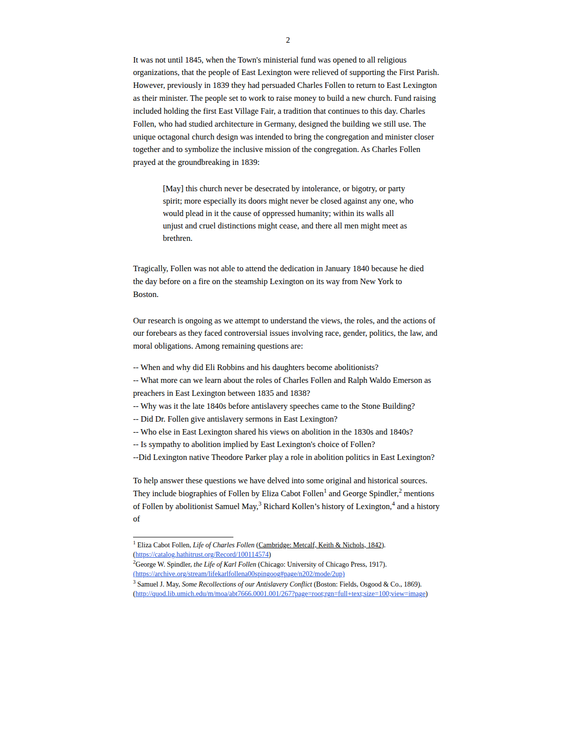2
It was not until 1845, when the Town's ministerial fund was opened to all religious organizations, that the people of East Lexington were relieved of supporting the First Parish. However, previously in 1839 they had persuaded Charles Follen to return to East Lexington as their minister. The people set to work to raise money to build a new church. Fund raising included holding the first East Village Fair, a tradition that continues to this day. Charles Follen, who had studied architecture in Germany, designed the building we still use. The unique octagonal church design was intended to bring the congregation and minister closer together and to symbolize the inclusive mission of the congregation. As Charles Follen prayed at the groundbreaking in 1839:
[May] this church never be desecrated by intolerance, or bigotry, or party spirit; more especially its doors might never be closed against any one, who would plead in it the cause of oppressed humanity; within its walls all unjust and cruel distinctions might cease, and there all men might meet as brethren.
Tragically, Follen was not able to attend the dedication in January 1840 because he died the day before on a fire on the steamship Lexington on its way from New York to Boston.
Our research is ongoing as we attempt to understand the views, the roles, and the actions of our forebears as they faced controversial issues involving race, gender, politics, the law, and moral obligations. Among remaining questions are:
-- When and why did Eli Robbins and his daughters become abolitionists?
-- What more can we learn about the roles of Charles Follen and Ralph Waldo Emerson as preachers in East Lexington between 1835 and 1838?
-- Why was it the late 1840s before antislavery speeches came to the Stone Building?
-- Did Dr. Follen give antislavery sermons in East Lexington?
-- Who else in East Lexington shared his views on abolition in the 1830s and 1840s?
-- Is sympathy to abolition implied by East Lexington's choice of Follen?
--Did Lexington native Theodore Parker play a role in abolition politics in East Lexington?
To help answer these questions we have delved into some original and historical sources. They include biographies of Follen by Eliza Cabot Follen1 and George Spindler,2 mentions of Follen by abolitionist Samuel May,3 Richard Kollen’s history of Lexington,4 and a history of
1 Eliza Cabot Follen, Life of Charles Follen (Cambridge: Metcalf, Keith & Nichols, 1842). (https://catalog.hathitrust.org/Record/100114574)
2George W. Spindler, the Life of Karl Follen (Chicago: University of Chicago Press, 1917). (https://archive.org/stream/lifekarlfollena00spingoog#page/n202/mode/2up)
3 Samuel J. May, Some Recollections of our Antislavery Conflict (Boston: Fields, Osgood & Co., 1869). (http://quod.lib.umich.edu/m/moa/abt7666.0001.001/267?page=root;rgn=full+text;size=100;view=image)